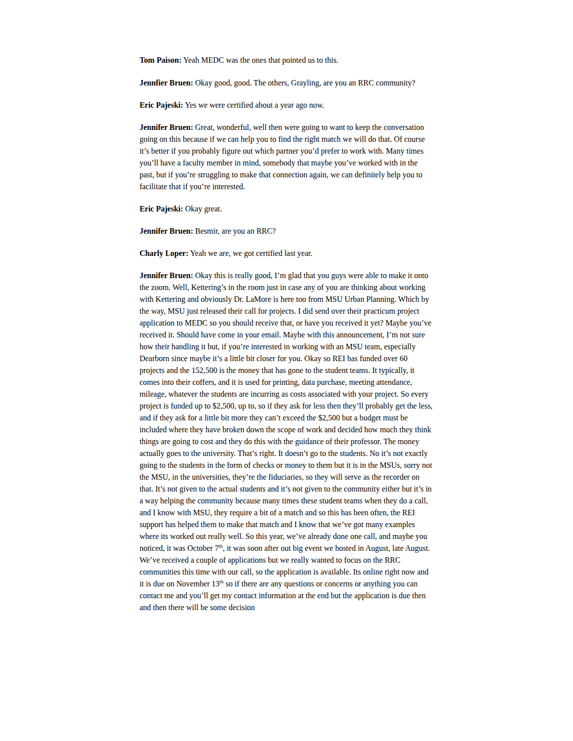Tom Paison: Yeah MEDC was the ones that pointed us to this.
Jennfier Bruen: Okay good, good. The others, Grayling, are you an RRC community?
Eric Pajeski: Yes we were certified about a year ago now.
Jennifer Bruen: Great, wonderful, well then were going to want to keep the conversation going on this because if we can help you to find the right match we will do that. Of course it’s better if you probably figure out which partner you’d prefer to work with. Many times you’ll have a faculty member in mind, somebody that maybe you’ve worked with in the past, but if you’re struggling to make that connection again, we can definitely help you to facilitate that if you’re interested.
Eric Pajeski: Okay great.
Jennifer Bruen: Besmir, are you an RRC?
Charly Loper: Yeah we are, we got certified last year.
Jennifer Bruen: Okay this is really good, I’m glad that you guys were able to make it onto the zoom. Well, Kettering’s in the room just in case any of you are thinking about working with Kettering and obviously Dr. LaMore is here too from MSU Urban Planning. Which by the way, MSU just released their call for projects. I did send over their practicum project application to MEDC so you should receive that, or have you received it yet? Maybe you’ve received it. Should have come in your email. Maybe with this announcement, I’m not sure how their handling it but, if you’re interested in working with an MSU team, especially Dearborn since maybe it’s a little bit closer for you. Okay so REI has funded over 60 projects and the 152,500 is the money that has gone to the student teams. It typically, it comes into their coffers, and it is used for printing, data purchase, meeting attendance, mileage, whatever the students are incurring as costs associated with your project. So every project is funded up to $2,500, up to, so if they ask for less then they’ll probably get the less, and if they ask for a little bit more they can’t exceed the $2,500 but a budget must be included where they have broken down the scope of work and decided how much they think things are going to cost and they do this with the guidance of their professor. The money actually goes to the university. That’s right. It doesn’t go to the students. No it’s not exactly going to the students in the form of checks or money to them but it is in the MSUs, sorry not the MSU, in the universities, they’re the fiduciaries, so they will serve as the recorder on that. It’s not given to the actual students and it’s not given to the community either but it’s in a way helping the community because many times these student teams when they do a call, and I know with MSU, they require a bit of a match and so this has been often, the REI support has helped them to make that match and I know that we’ve got many examples where its worked out really well. So this year, we’ve already done one call, and maybe you noticed, it was October 7th, it was soon after out big event we hosted in August, late August. We’ve received a couple of applications but we really wanted to focus on the RRC communities this time with our call, so the application is available. Its online right now and it is due on November 13th so if there are any questions or concerns or anything you can contact me and you’ll get my contact information at the end but the application is due then and then there will be some decision